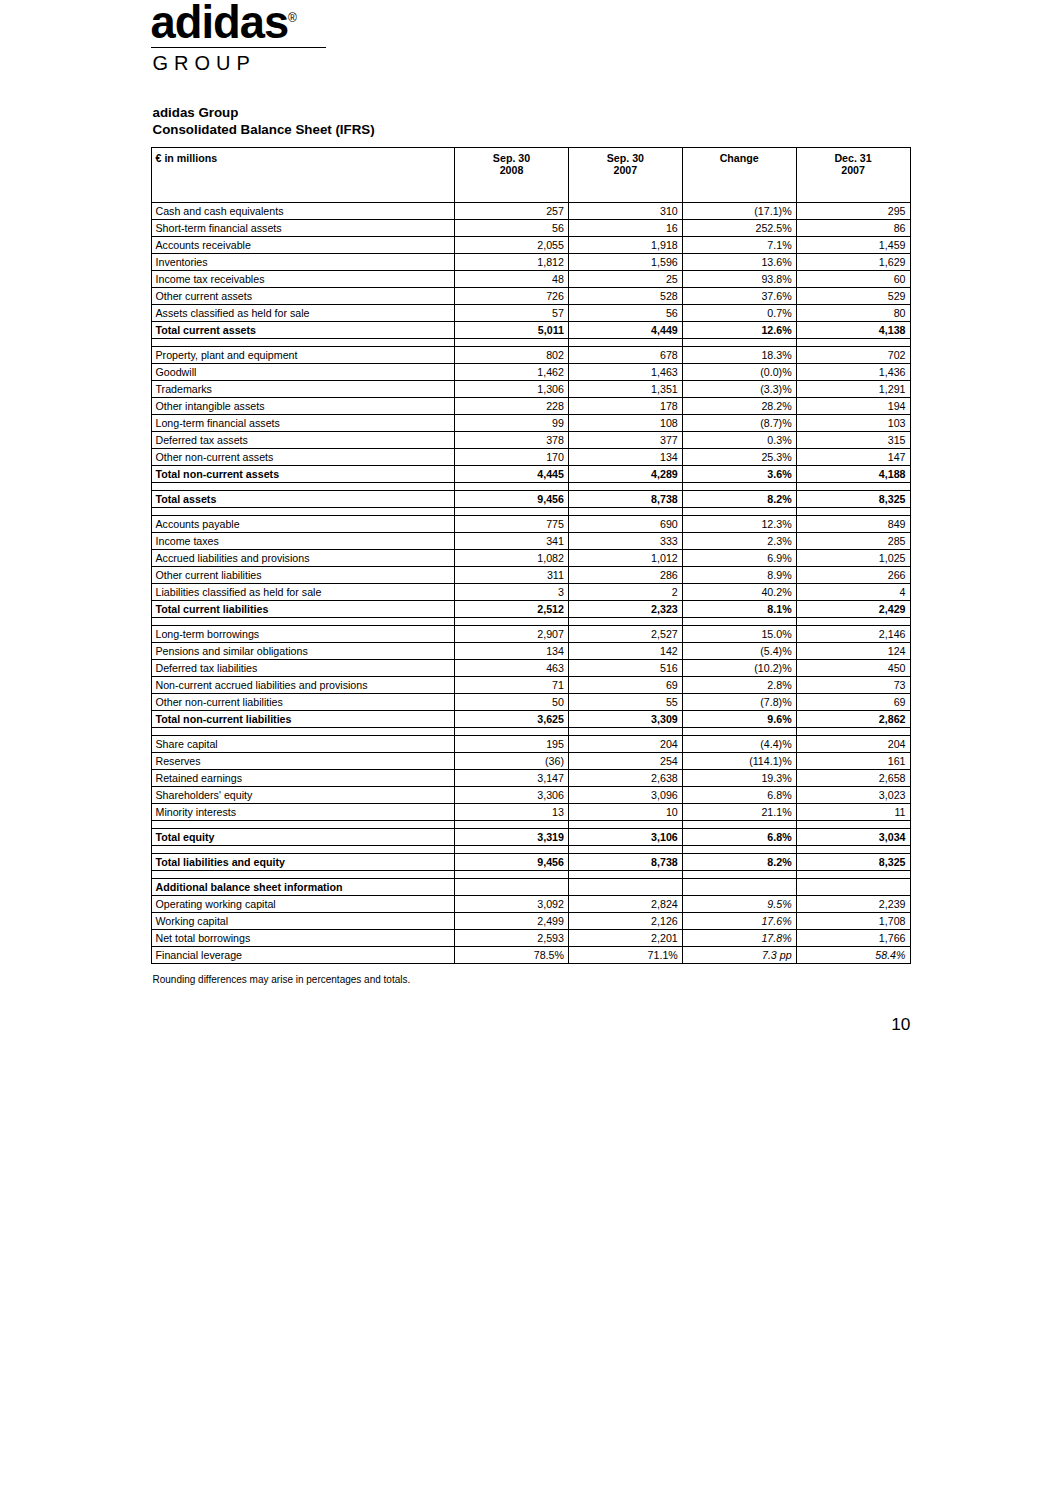adidas®
GROUP
adidas Group
Consolidated Balance Sheet (IFRS)
| € in millions | Sep. 30 2008 | Sep. 30 2007 | Change | Dec. 31 2007 |
| --- | --- | --- | --- | --- |
| Cash and cash equivalents | 257 | 310 | (17.1)% | 295 |
| Short-term financial assets | 56 | 16 | 252.5% | 86 |
| Accounts receivable | 2,055 | 1,918 | 7.1% | 1,459 |
| Inventories | 1,812 | 1,596 | 13.6% | 1,629 |
| Income tax receivables | 48 | 25 | 93.8% | 60 |
| Other current assets | 726 | 528 | 37.6% | 529 |
| Assets classified as held for sale | 57 | 56 | 0.7% | 80 |
| Total current assets | 5,011 | 4,449 | 12.6% | 4,138 |
| Property, plant and equipment | 802 | 678 | 18.3% | 702 |
| Goodwill | 1,462 | 1,463 | (0.0)% | 1,436 |
| Trademarks | 1,306 | 1,351 | (3.3)% | 1,291 |
| Other intangible assets | 228 | 178 | 28.2% | 194 |
| Long-term financial assets | 99 | 108 | (8.7)% | 103 |
| Deferred tax assets | 378 | 377 | 0.3% | 315 |
| Other non-current assets | 170 | 134 | 25.3% | 147 |
| Total non-current assets | 4,445 | 4,289 | 3.6% | 4,188 |
| Total assets | 9,456 | 8,738 | 8.2% | 8,325 |
| Accounts payable | 775 | 690 | 12.3% | 849 |
| Income taxes | 341 | 333 | 2.3% | 285 |
| Accrued liabilities and provisions | 1,082 | 1,012 | 6.9% | 1,025 |
| Other current liabilities | 311 | 286 | 8.9% | 266 |
| Liabilities classified as held for sale | 3 | 2 | 40.2% | 4 |
| Total current liabilities | 2,512 | 2,323 | 8.1% | 2,429 |
| Long-term borrowings | 2,907 | 2,527 | 15.0% | 2,146 |
| Pensions and similar obligations | 134 | 142 | (5.4)% | 124 |
| Deferred tax liabilities | 463 | 516 | (10.2)% | 450 |
| Non-current accrued liabilities and provisions | 71 | 69 | 2.8% | 73 |
| Other non-current liabilities | 50 | 55 | (7.8)% | 69 |
| Total non-current liabilities | 3,625 | 3,309 | 9.6% | 2,862 |
| Share capital | 195 | 204 | (4.4)% | 204 |
| Reserves | (36) | 254 | (114.1)% | 161 |
| Retained earnings | 3,147 | 2,638 | 19.3% | 2,658 |
| Shareholders' equity | 3,306 | 3,096 | 6.8% | 3,023 |
| Minority interests | 13 | 10 | 21.1% | 11 |
| Total equity | 3,319 | 3,106 | 6.8% | 3,034 |
| Total liabilities and equity | 9,456 | 8,738 | 8.2% | 8,325 |
| Additional balance sheet information | | | | |
| Operating working capital | 3,092 | 2,824 | 9.5% | 2,239 |
| Working capital | 2,499 | 2,126 | 17.6% | 1,708 |
| Net total borrowings | 2,593 | 2,201 | 17.8% | 1,766 |
| Financial leverage | 78.5% | 71.1% | 7.3 pp | 58.4% |
Rounding differences may arise in percentages and totals.
10